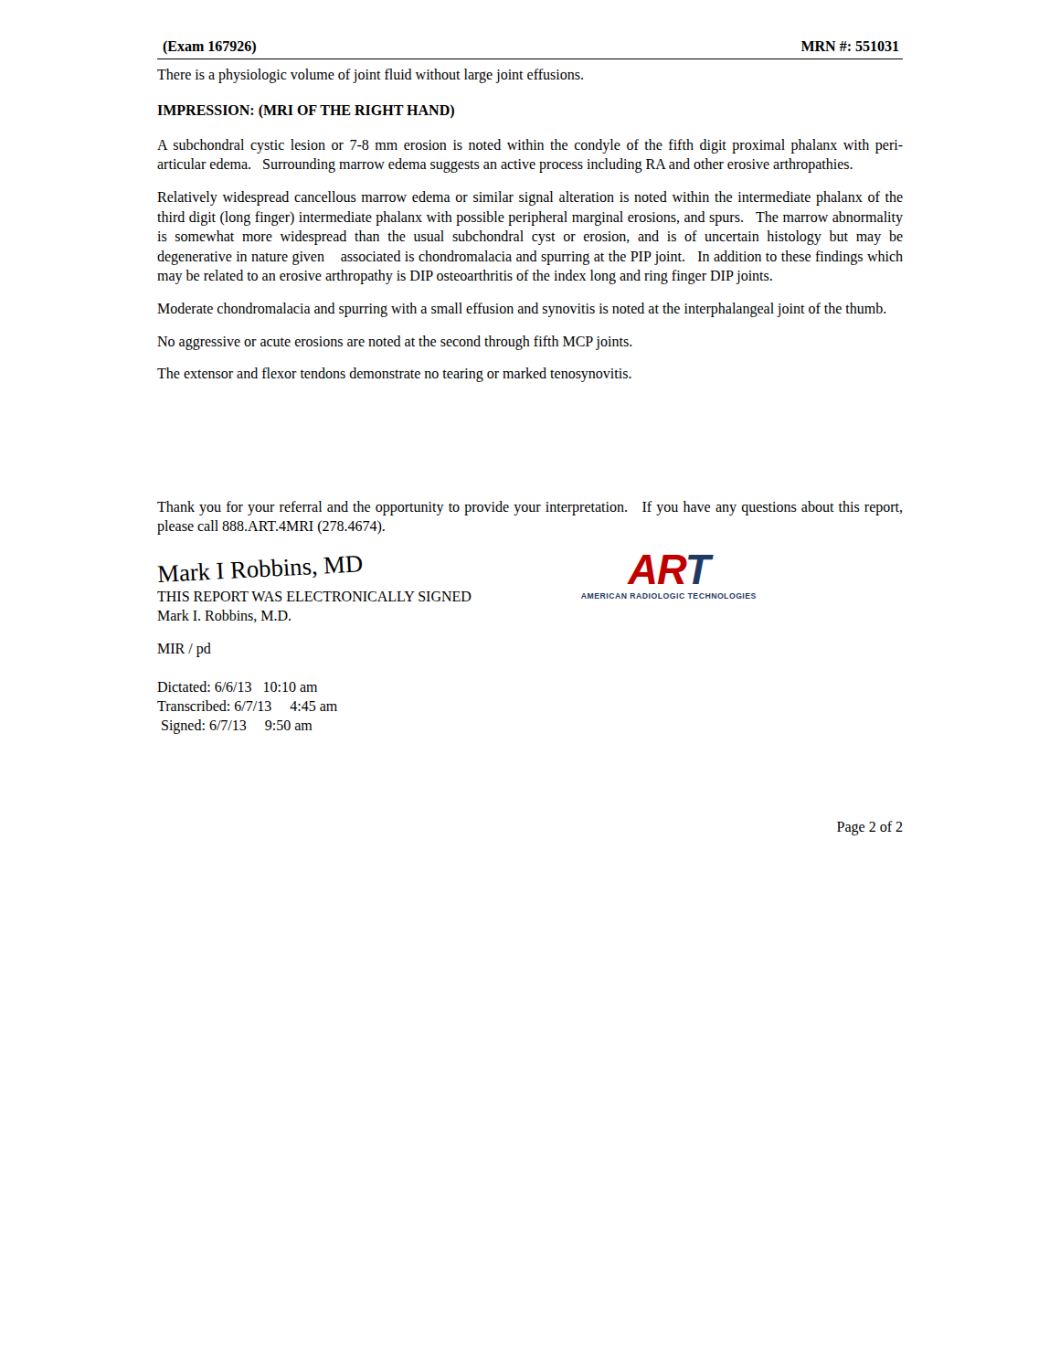(Exam 167926) MRN #: 551031
There is a physiologic volume of joint fluid without large joint effusions.
IMPRESSION: (MRI OF THE RIGHT HAND)
A subchondral cystic lesion or 7-8 mm erosion is noted within the condyle of the fifth digit proximal phalanx with peri-articular edema. Surrounding marrow edema suggests an active process including RA and other erosive arthropathies.
Relatively widespread cancellous marrow edema or similar signal alteration is noted within the intermediate phalanx of the third digit (long finger) intermediate phalanx with possible peripheral marginal erosions, and spurs. The marrow abnormality is somewhat more widespread than the usual subchondral cyst or erosion, and is of uncertain histology but may be degenerative in nature given associated is chondromalacia and spurring at the PIP joint. In addition to these findings which may be related to an erosive arthropathy is DIP osteoarthritis of the index long and ring finger DIP joints.
Moderate chondromalacia and spurring with a small effusion and synovitis is noted at the interphalangeal joint of the thumb.
No aggressive or acute erosions are noted at the second through fifth MCP joints.
The extensor and flexor tendons demonstrate no tearing or marked tenosynovitis.
Thank you for your referral and the opportunity to provide your interpretation. If you have any questions about this report, please call 888.ART.4MRI (278.4674).
Mark I Robbins, MD
THIS REPORT WAS ELECTRONICALLY SIGNED
Mark I. Robbins, M.D.
MIR / pd
Dictated: 6/6/13 10:10 am
Transcribed: 6/7/13 4:45 am
Signed: 6/7/13 9:50 am
ART
AMERICAN RADIOLOGIC TECHNOLOGIES
Page 2 of 2